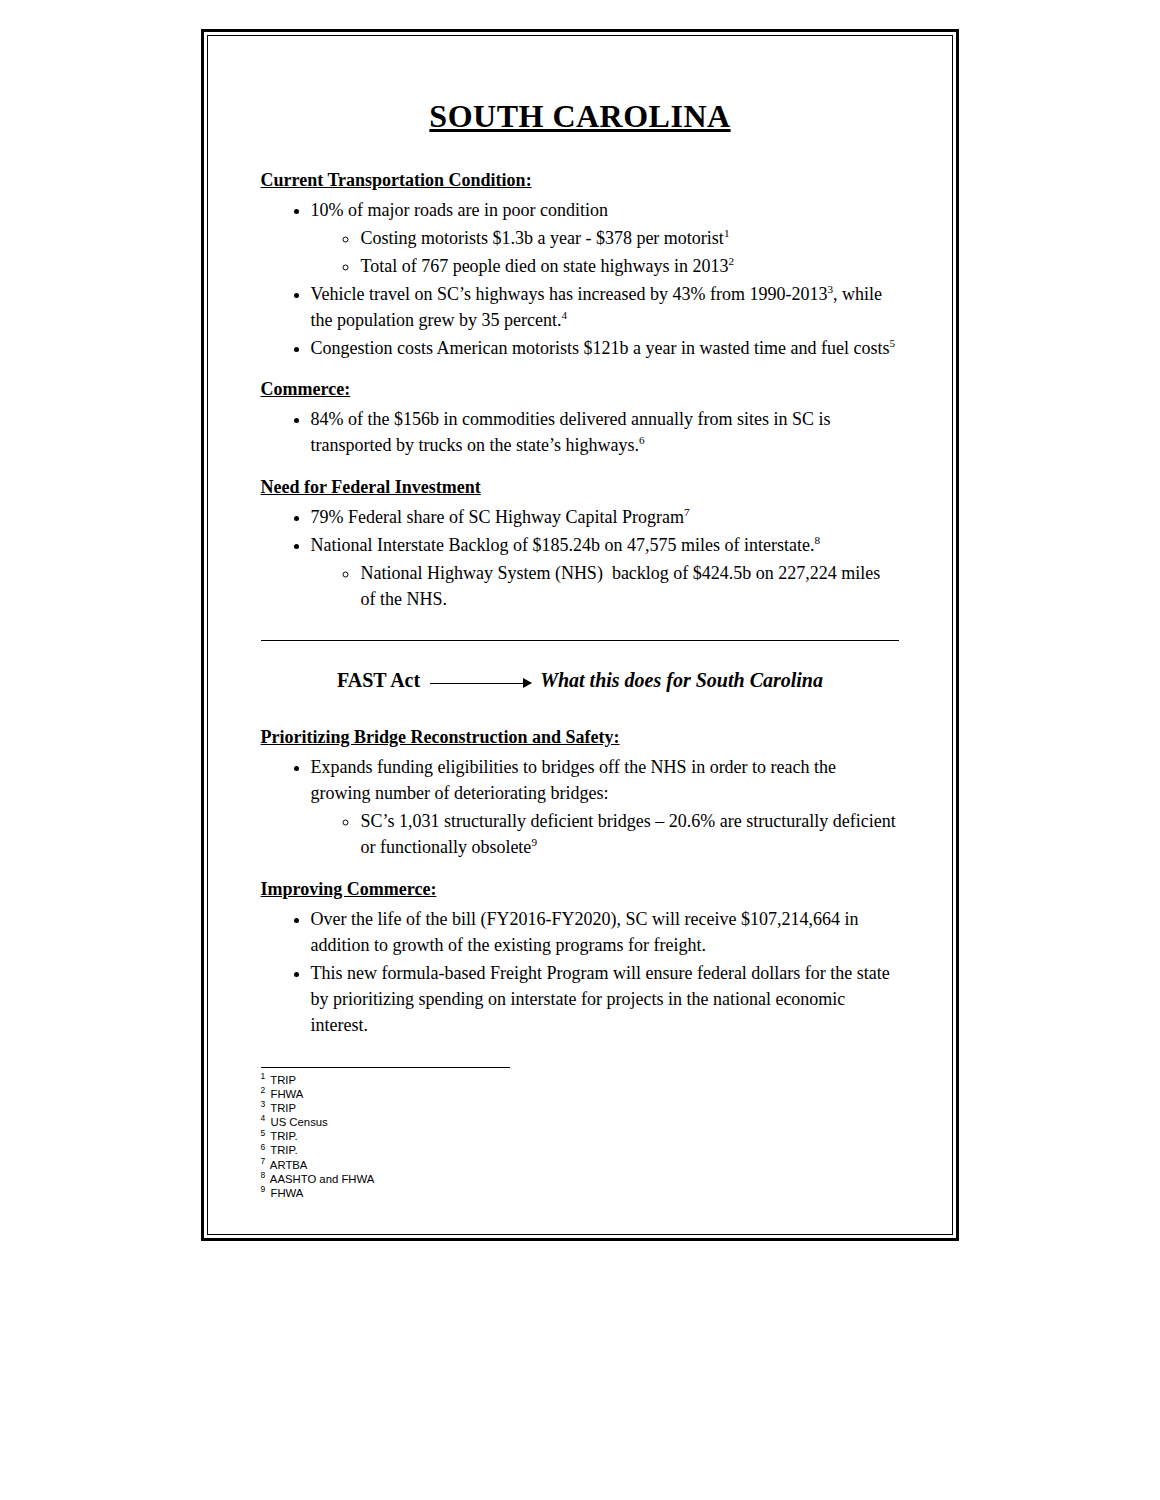SOUTH CAROLINA
Current Transportation Condition:
10% of major roads are in poor condition
Costing motorists $1.3b a year - $378 per motorist1
Total of 767 people died on state highways in 20132
Vehicle travel on SC’s highways has increased by 43% from 1990-20133, while the population grew by 35 percent.4
Congestion costs American motorists $121b a year in wasted time and fuel costs5
Commerce:
84% of the $156b in commodities delivered annually from sites in SC is transported by trucks on the state’s highways.6
Need for Federal Investment
79% Federal share of SC Highway Capital Program7
National Interstate Backlog of $185.24b on 47,575 miles of interstate.8
National Highway System (NHS) backlog of $424.5b on 227,224 miles of the NHS.
FAST Act What this does for South Carolina
Prioritizing Bridge Reconstruction and Safety:
Expands funding eligibilities to bridges off the NHS in order to reach the growing number of deteriorating bridges:
SC’s 1,031 structurally deficient bridges – 20.6% are structurally deficient or functionally obsolete9
Improving Commerce:
Over the life of the bill (FY2016-FY2020), SC will receive $107,214,664 in addition to growth of the existing programs for freight.
This new formula-based Freight Program will ensure federal dollars for the state by prioritizing spending on interstate for projects in the national economic interest.
1 TRIP
2 FHWA
3 TRIP
4 US Census
5 TRIP.
6 TRIP.
7 ARTBA
8 AASHTO and FHWA
9 FHWA